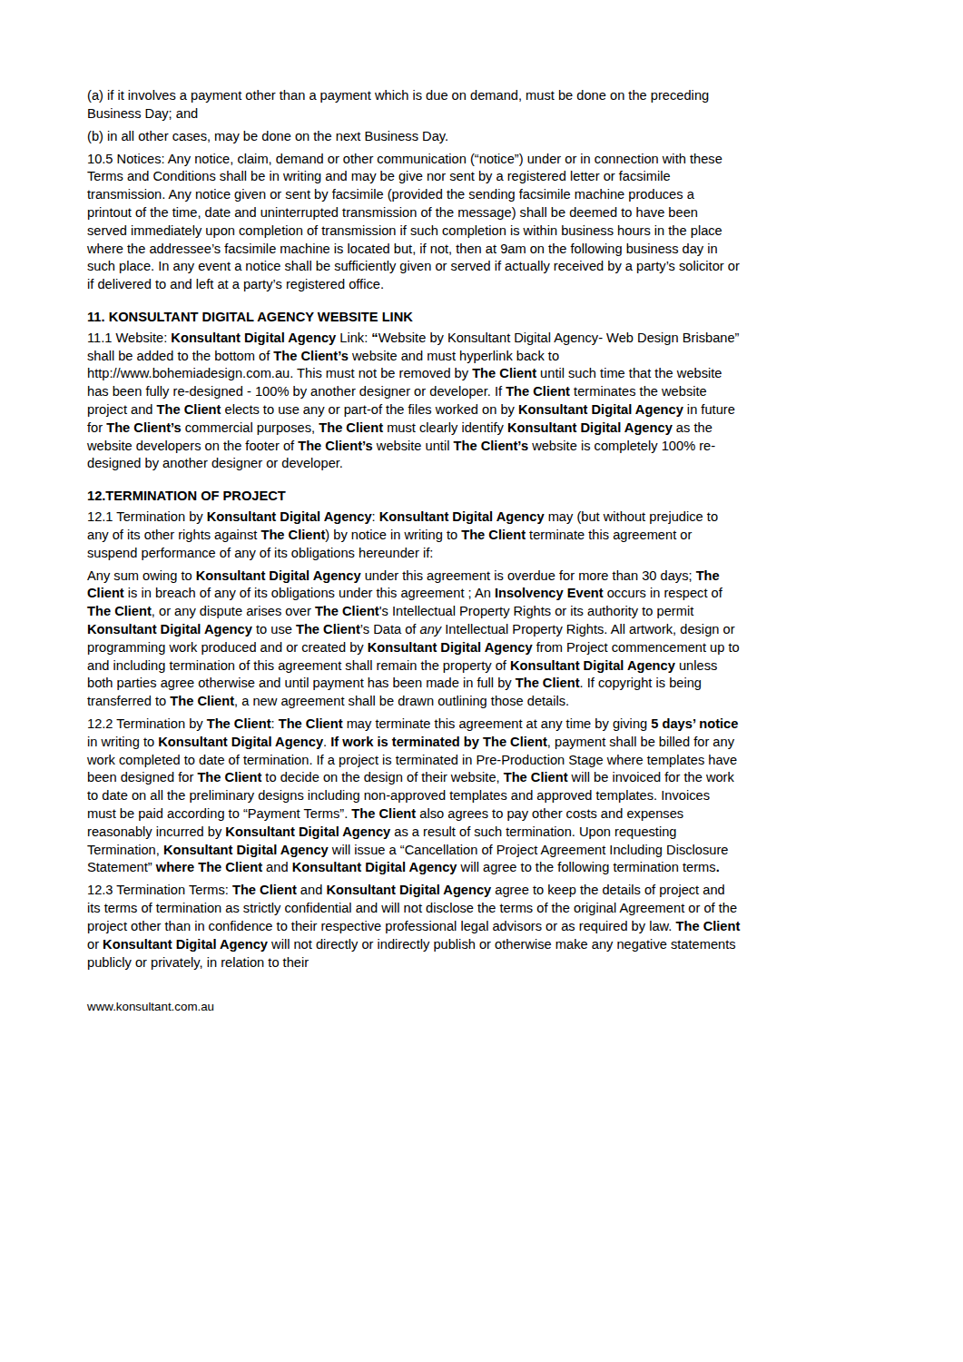(a) if it involves a payment other than a payment which is due on demand, must be done on the preceding Business Day; and
(b) in all other cases, may be done on the next Business Day.
10.5 Notices: Any notice, claim, demand or other communication (“notice”) under or in connection with these Terms and Conditions shall be in writing and may be give nor sent by a registered letter or facsimile transmission. Any notice given or sent by facsimile (provided the sending facsimile machine produces a printout of the time, date and uninterrupted transmission of the message) shall be deemed to have been served immediately upon completion of transmission if such completion is within business hours in the place where the addressee’s facsimile machine is located but, if not, then at 9am on the following business day in such place. In any event a notice shall be sufficiently given or served if actually received by a party’s solicitor or if delivered to and left at a party’s registered office.
11. KONSULTANT DIGITAL AGENCY WEBSITE LINK
11.1 Website: Konsultant Digital Agency Link: “Website by Konsultant Digital Agency- Web Design Brisbane” shall be added to the bottom of The Client’s website and must hyperlink back to http://www.bohemiadesign.com.au. This must not be removed by The Client until such time that the website has been fully re-designed - 100% by another designer or developer. If The Client terminates the website project and The Client elects to use any or part-of the files worked on by Konsultant Digital Agency in future for The Client’s commercial purposes, The Client must clearly identify Konsultant Digital Agency as the website developers on the footer of The Client’s website until The Client’s website is completely 100% re-designed by another designer or developer.
12.TERMINATION OF PROJECT
12.1 Termination by Konsultant Digital Agency: Konsultant Digital Agency may (but without prejudice to any of its other rights against The Client) by notice in writing to The Client terminate this agreement or suspend performance of any of its obligations hereunder if:
Any sum owing to Konsultant Digital Agency under this agreement is overdue for more than 30 days; The Client is in breach of any of its obligations under this agreement ; An Insolvency Event occurs in respect of The Client, or any dispute arises over The Client's Intellectual Property Rights or its authority to permit Konsultant Digital Agency to use The Client’s Data of any Intellectual Property Rights. All artwork, design or programming work produced and or created by Konsultant Digital Agency from Project commencement up to and including termination of this agreement shall remain the property of Konsultant Digital Agency unless both parties agree otherwise and until payment has been made in full by The Client. If copyright is being transferred to The Client, a new agreement shall be drawn outlining those details.
12.2 Termination by The Client: The Client may terminate this agreement at any time by giving 5 days’ notice in writing to Konsultant Digital Agency. If work is terminated by The Client, payment shall be billed for any work completed to date of termination. If a project is terminated in Pre-Production Stage where templates have been designed for The Client to decide on the design of their website, The Client will be invoiced for the work to date on all the preliminary designs including non-approved templates and approved templates. Invoices must be paid according to “Payment Terms”. The Client also agrees to pay other costs and expenses reasonably incurred by Konsultant Digital Agency as a result of such termination. Upon requesting Termination, Konsultant Digital Agency will issue a “Cancellation of Project Agreement Including Disclosure Statement” where The Client and Konsultant Digital Agency will agree to the following termination terms.
12.3 Termination Terms: The Client and Konsultant Digital Agency agree to keep the details of project and its terms of termination as strictly confidential and will not disclose the terms of the original Agreement or of the project other than in confidence to their respective professional legal advisors or as required by law. The Client or Konsultant Digital Agency will not directly or indirectly publish or otherwise make any negative statements publicly or privately, in relation to their
www.konsultant.com.au